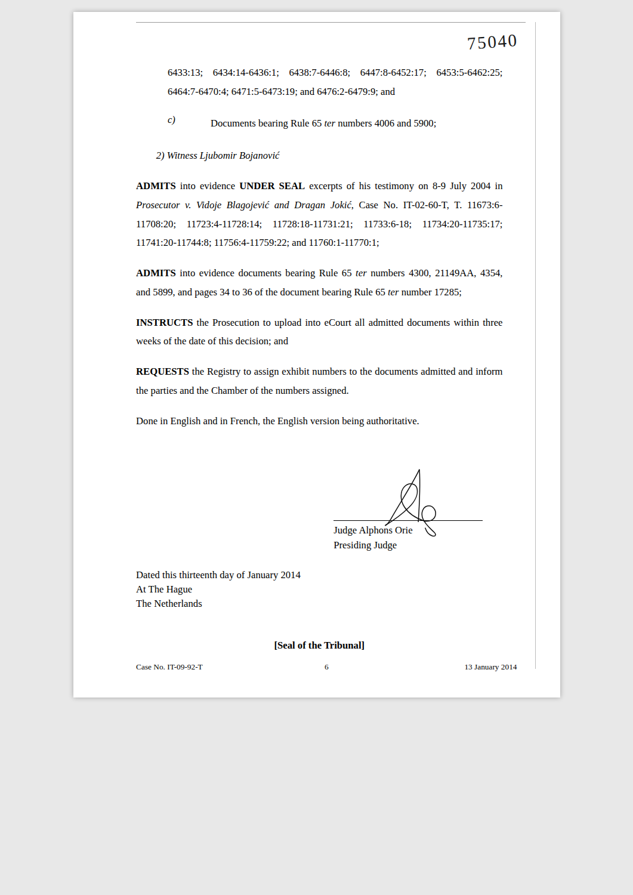7 5 0 4 0
6433:13; 6434:14-6436:1; 6438:7-6446:8; 6447:8-6452:17; 6453:5-6462:25; 6464:7-6470:4; 6471:5-6473:19; and 6476:2-6479:9; and
c)
Documents bearing Rule 65 ter numbers 4006 and 5900;
2) Witness Ljubomir Bojanović
ADMITS into evidence UNDER SEAL excerpts of his testimony on 8-9 July 2004 in Prosecutor v. Vidoje Blagojević and Dragan Jokić, Case No. IT-02-60-T, T. 11673:6-11708:20; 11723:4-11728:14; 11728:18-11731:21; 11733:6-18; 11734:20-11735:17; 11741:20-11744:8; 11756:4-11759:22; and 11760:1-11770:1;
ADMITS into evidence documents bearing Rule 65 ter numbers 4300, 21149AA, 4354, and 5899, and pages 34 to 36 of the document bearing Rule 65 ter number 17285;
INSTRUCTS the Prosecution to upload into eCourt all admitted documents within three weeks of the date of this decision; and
REQUESTS the Registry to assign exhibit numbers to the documents admitted and inform the parties and the Chamber of the numbers assigned.
Done in English and in French, the English version being authoritative.
Judge Alphons Orie
Presiding Judge
Dated this thirteenth day of January 2014
At The Hague
The Netherlands
[Seal of the Tribunal]
Case No. IT-09-92-T 6 13 January 2014